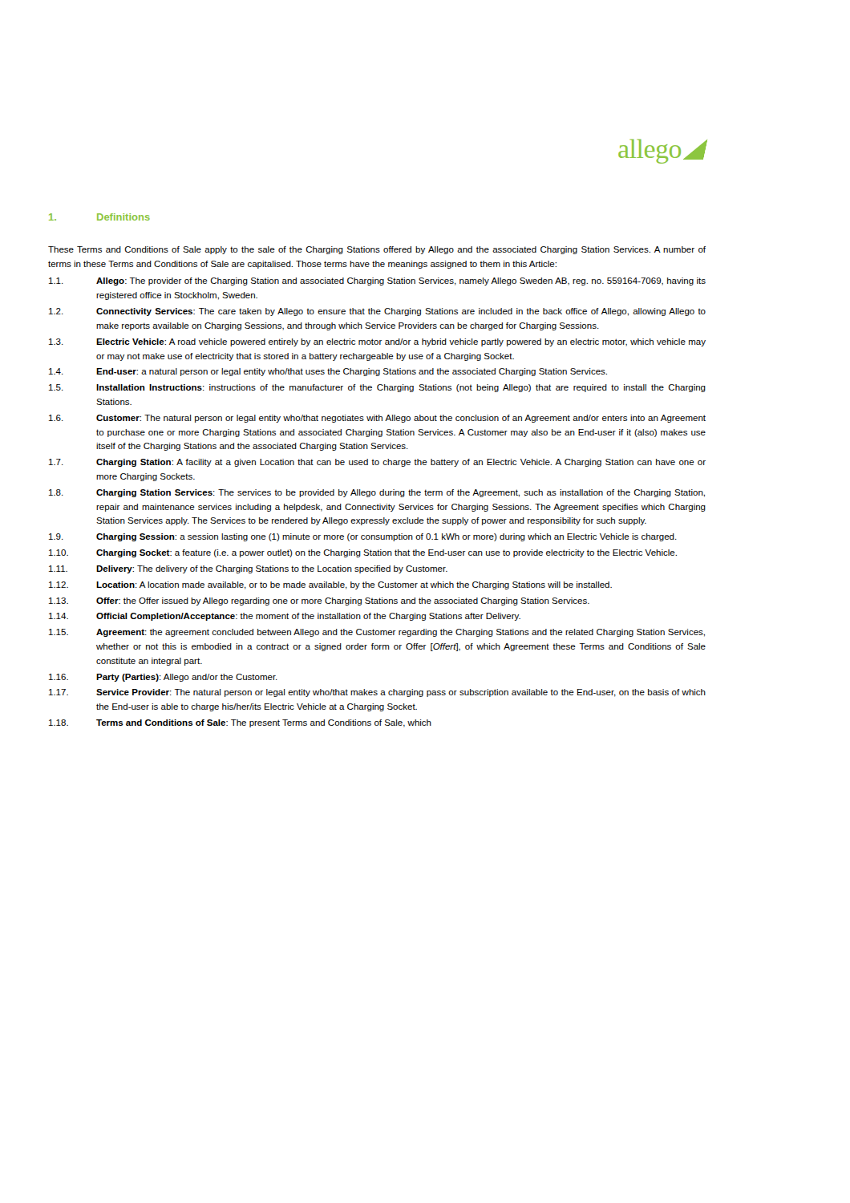allego
1. Definitions
These Terms and Conditions of Sale apply to the sale of the Charging Stations offered by Allego and the associated Charging Station Services. A number of terms in these Terms and Conditions of Sale are capitalised. Those terms have the meanings assigned to them in this Article:
1.1. Allego: The provider of the Charging Station and associated Charging Station Services, namely Allego Sweden AB, reg. no. 559164-7069, having its registered office in Stockholm, Sweden.
1.2. Connectivity Services: The care taken by Allego to ensure that the Charging Stations are included in the back office of Allego, allowing Allego to make reports available on Charging Sessions, and through which Service Providers can be charged for Charging Sessions.
1.3. Electric Vehicle: A road vehicle powered entirely by an electric motor and/or a hybrid vehicle partly powered by an electric motor, which vehicle may or may not make use of electricity that is stored in a battery rechargeable by use of a Charging Socket.
1.4. End-user: a natural person or legal entity who/that uses the Charging Stations and the associated Charging Station Services.
1.5. Installation Instructions: instructions of the manufacturer of the Charging Stations (not being Allego) that are required to install the Charging Stations.
1.6. Customer: The natural person or legal entity who/that negotiates with Allego about the conclusion of an Agreement and/or enters into an Agreement to purchase one or more Charging Stations and associated Charging Station Services. A Customer may also be an End-user if it (also) makes use itself of the Charging Stations and the associated Charging Station Services.
1.7. Charging Station: A facility at a given Location that can be used to charge the battery of an Electric Vehicle. A Charging Station can have one or more Charging Sockets.
1.8. Charging Station Services: The services to be provided by Allego during the term of the Agreement, such as installation of the Charging Station, repair and maintenance services including a helpdesk, and Connectivity Services for Charging Sessions. The Agreement specifies which Charging Station Services apply. The Services to be rendered by Allego expressly exclude the supply of power and responsibility for such supply.
1.9. Charging Session: a session lasting one (1) minute or more (or consumption of 0.1 kWh or more) during which an Electric Vehicle is charged.
1.10. Charging Socket: a feature (i.e. a power outlet) on the Charging Station that the End-user can use to provide electricity to the Electric Vehicle.
1.11. Delivery: The delivery of the Charging Stations to the Location specified by Customer.
1.12. Location: A location made available, or to be made available, by the Customer at which the Charging Stations will be installed.
1.13. Offer: the Offer issued by Allego regarding one or more Charging Stations and the associated Charging Station Services.
1.14. Official Completion/Acceptance: the moment of the installation of the Charging Stations after Delivery.
1.15. Agreement: the agreement concluded between Allego and the Customer regarding the Charging Stations and the related Charging Station Services, whether or not this is embodied in a contract or a signed order form or Offer [Offert], of which Agreement these Terms and Conditions of Sale constitute an integral part.
1.16. Party (Parties): Allego and/or the Customer.
1.17. Service Provider: The natural person or legal entity who/that makes a charging pass or subscription available to the End-user, on the basis of which the End-user is able to charge his/her/its Electric Vehicle at a Charging Socket.
1.18. Terms and Conditions of Sale: The present Terms and Conditions of Sale, which